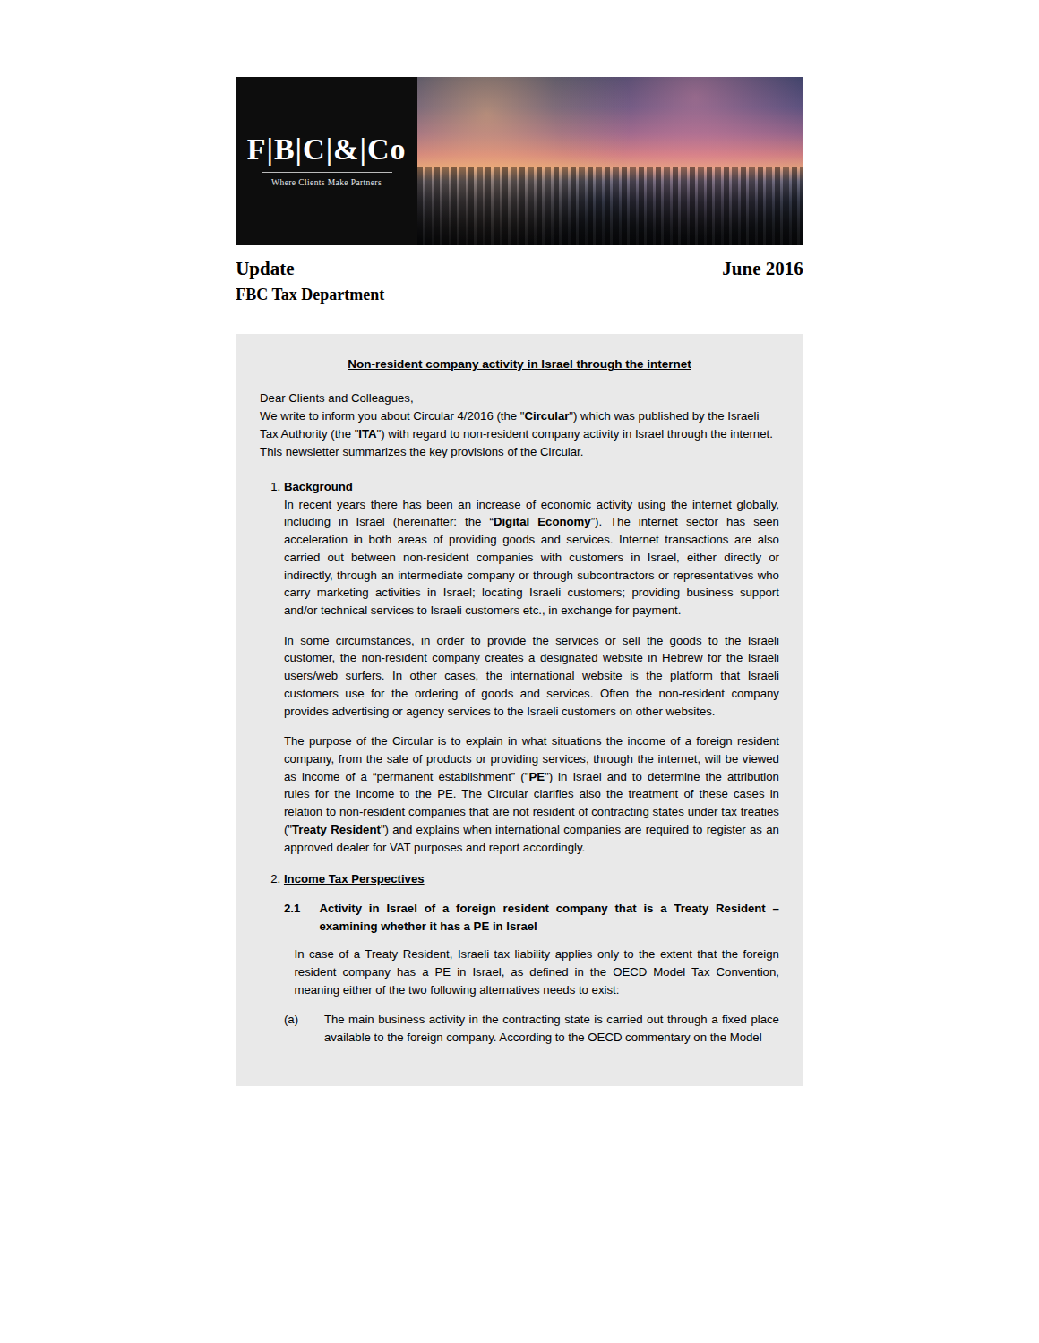F|B|C|&|Co
Where Clients Make Partners
Update
June 2016
FBC Tax Department
Non-resident company activity in Israel through the internet
Dear Clients and Colleagues,
We write to inform you about Circular 4/2016 (the "Circular") which was published by the Israeli Tax Authority (the "ITA") with regard to non-resident company activity in Israel through the internet.
This newsletter summarizes the key provisions of the Circular.
Background
In recent years there has been an increase of economic activity using the internet globally, including in Israel (hereinafter: the “Digital Economy”). The internet sector has seen acceleration in both areas of providing goods and services. Internet transactions are also carried out between non-resident companies with customers in Israel, either directly or indirectly, through an intermediate company or through subcontractors or representatives who carry marketing activities in Israel; locating Israeli customers; providing business support and/or technical services to Israeli customers etc., in exchange for payment.
In some circumstances, in order to provide the services or sell the goods to the Israeli customer, the non-resident company creates a designated website in Hebrew for the Israeli users/web surfers. In other cases, the international website is the platform that Israeli customers use for the ordering of goods and services. Often the non-resident company provides advertising or agency services to the Israeli customers on other websites.
The purpose of the Circular is to explain in what situations the income of a foreign resident company, from the sale of products or providing services, through the internet, will be viewed as income of a “permanent establishment” ("PE") in Israel and to determine the attribution rules for the income to the PE. The Circular clarifies also the treatment of these cases in relation to non-resident companies that are not resident of contracting states under tax treaties ("Treaty Resident") and explains when international companies are required to register as an approved dealer for VAT purposes and report accordingly.
Income Tax Perspectives
2.1
Activity in Israel of a foreign resident company that is a Treaty Resident – examining whether it has a PE in Israel
In case of a Treaty Resident, Israeli tax liability applies only to the extent that the foreign resident company has a PE in Israel, as defined in the OECD Model Tax Convention, meaning either of the two following alternatives needs to exist:
(a)
The main business activity in the contracting state is carried out through a fixed place available to the foreign company. According to the OECD commentary on the Model